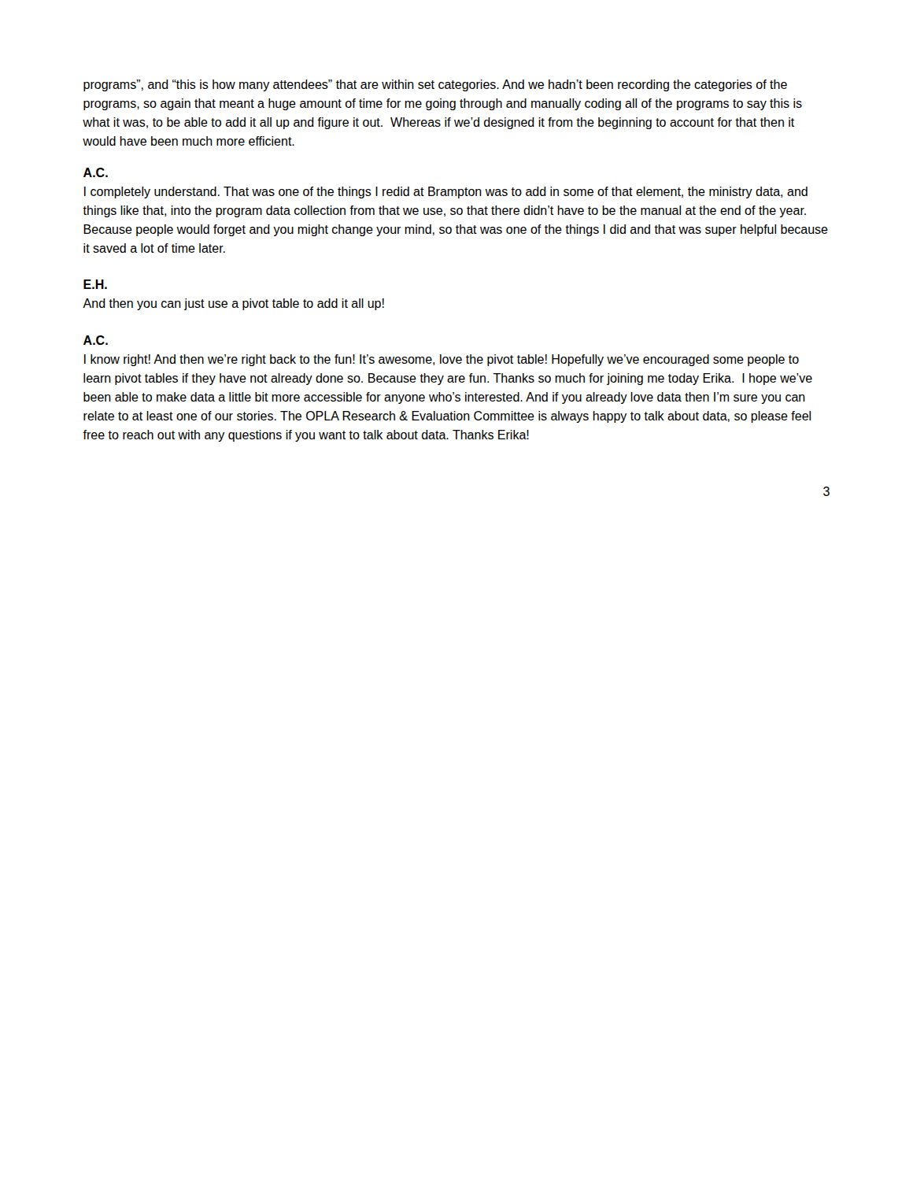programs”, and “this is how many attendees” that are within set categories. And we hadn’t been recording the categories of the programs, so again that meant a huge amount of time for me going through and manually coding all of the programs to say this is what it was, to be able to add it all up and figure it out. Whereas if we’d designed it from the beginning to account for that then it would have been much more efficient.
A.C.
I completely understand. That was one of the things I redid at Brampton was to add in some of that element, the ministry data, and things like that, into the program data collection from that we use, so that there didn’t have to be the manual at the end of the year. Because people would forget and you might change your mind, so that was one of the things I did and that was super helpful because it saved a lot of time later.
E.H.
And then you can just use a pivot table to add it all up!
A.C.
I know right! And then we’re right back to the fun! It’s awesome, love the pivot table! Hopefully we’ve encouraged some people to learn pivot tables if they have not already done so. Because they are fun. Thanks so much for joining me today Erika. I hope we’ve been able to make data a little bit more accessible for anyone who’s interested. And if you already love data then I’m sure you can relate to at least one of our stories. The OPLA Research & Evaluation Committee is always happy to talk about data, so please feel free to reach out with any questions if you want to talk about data. Thanks Erika!
3